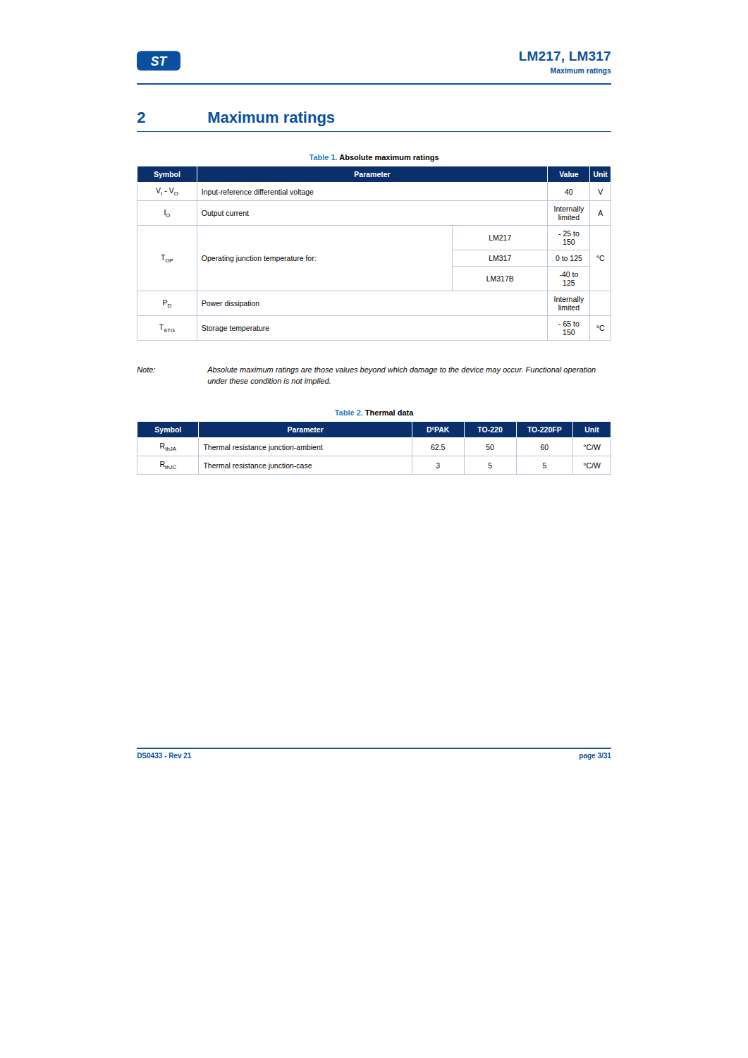ST
LM217, LM317
Maximum ratings
2
Maximum ratings
Table 1. Absolute maximum ratings
| Symbol | Parameter | Value | Unit |
| --- | --- | --- | --- |
| V I - V O | Input-reference differential voltage | 40 | V |
| I O | Output current | Internally limited | A |
| T OP | Operating junction temperature for: | LM217 | - 25 to 150 | °C |
| LM317 | 0 to 125 |
| LM317B | -40 to 125 |
| P D | Power dissipation | Internally limited | |
| T STG | Storage temperature | - 65 to 150 | °C |
Note:
Absolute maximum ratings are those values beyond which damage to the device may occur. Functional operation under these condition is not implied.
Table 2. Thermal data
| Symbol | Parameter | D²PAK | TO-220 | TO-220FP | Unit |
| --- | --- | --- | --- | --- | --- |
| R thJA | Thermal resistance junction-ambient | 62.5 | 50 | 60 | °C/W |
| R thJC | Thermal resistance junction-case | 3 | 5 | 5 | °C/W |
DS0433 - Rev 21
page 3/31